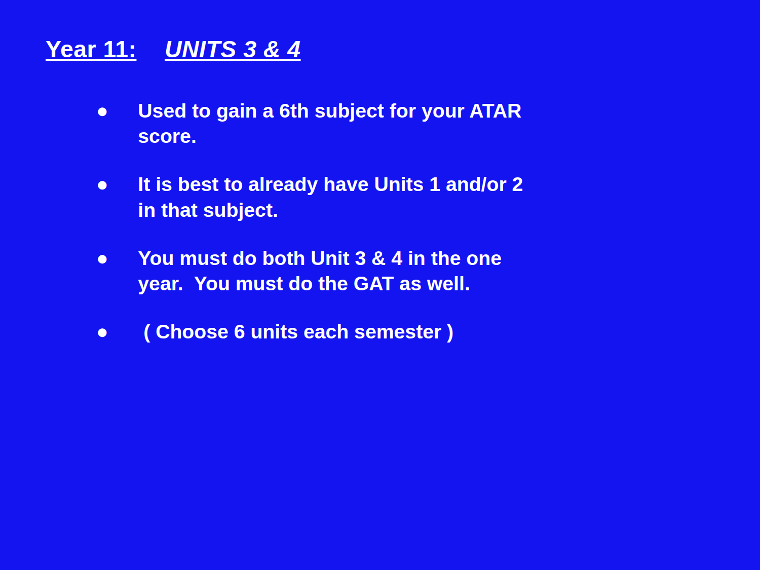Year 11: UNITS 3 & 4
Used to gain a 6th subject for your ATAR score.
It is best to already have Units 1 and/or 2 in that subject.
You must do both Unit 3 & 4 in the one year. You must do the GAT as well.
( Choose 6 units each semester )